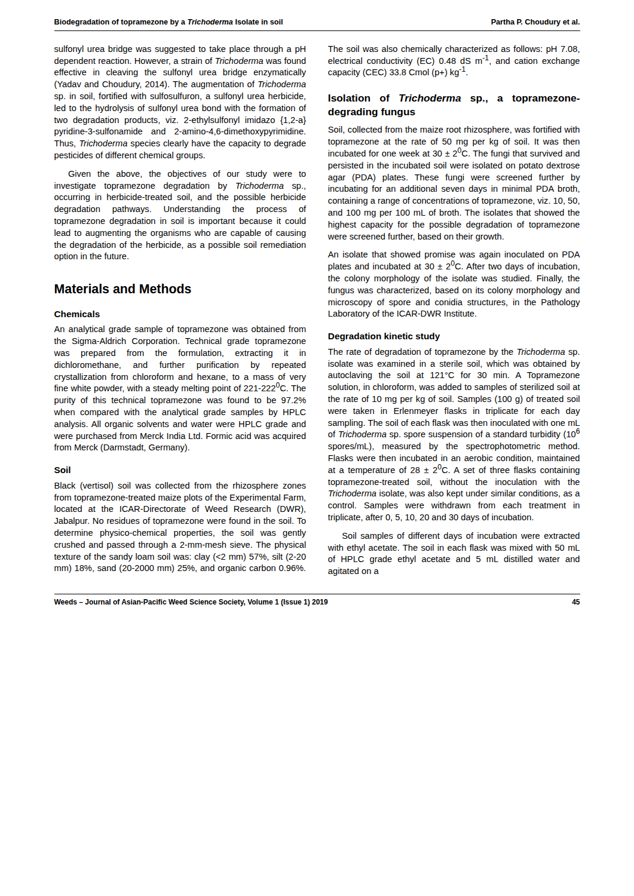Biodegradation of topramezone by a Trichoderma Isolate in soil Partha P. Choudury et al.
sulfonyl urea bridge was suggested to take place through a pH dependent reaction. However, a strain of Trichoderma was found effective in cleaving the sulfonyl urea bridge enzymatically (Yadav and Choudury, 2014). The augmentation of Trichoderma sp. in soil, fortified with sulfosulfuron, a sulfonyl urea herbicide, led to the hydrolysis of sulfonyl urea bond with the formation of two degradation products, viz. 2-ethylsulfonyl imidazo {1,2-a} pyridine-3-sulfonamide and 2-amino-4,6-dimethoxypyrimidine. Thus, Trichoderma species clearly have the capacity to degrade pesticides of different chemical groups.
Given the above, the objectives of our study were to investigate topramezone degradation by Trichoderma sp., occurring in herbicide-treated soil, and the possible herbicide degradation pathways. Understanding the process of topramezone degradation in soil is important because it could lead to augmenting the organisms who are capable of causing the degradation of the herbicide, as a possible soil remediation option in the future.
Materials and Methods
Chemicals
An analytical grade sample of topramezone was obtained from the Sigma-Aldrich Corporation. Technical grade topramezone was prepared from the formulation, extracting it in dichloromethane, and further purification by repeated crystallization from chloroform and hexane, to a mass of very fine white powder, with a steady melting point of 221-2220C. The purity of this technical topramezone was found to be 97.2% when compared with the analytical grade samples by HPLC analysis. All organic solvents and water were HPLC grade and were purchased from Merck India Ltd. Formic acid was acquired from Merck (Darmstadt, Germany).
Soil
Black (vertisol) soil was collected from the rhizosphere zones from topramezone-treated maize plots of the Experimental Farm, located at the ICAR-Directorate of Weed Research (DWR), Jabalpur. No residues of topramezone were found in the soil. To determine physico-chemical properties, the soil was gently crushed and passed through a 2-mm-mesh sieve. The physical texture of the sandy loam soil was: clay (<2 mm) 57%, silt (2-20 mm) 18%, sand (20-2000 mm) 25%, and organic carbon 0.96%. The soil was also chemically characterized as follows: pH 7.08, electrical conductivity (EC) 0.48 dS m-1, and cation exchange capacity (CEC) 33.8 Cmol (p+) kg-1.
Isolation of Trichoderma sp., a topramezone-degrading fungus
Soil, collected from the maize root rhizosphere, was fortified with topramezone at the rate of 50 mg per kg of soil. It was then incubated for one week at 30 ± 20C. The fungi that survived and persisted in the incubated soil were isolated on potato dextrose agar (PDA) plates. These fungi were screened further by incubating for an additional seven days in minimal PDA broth, containing a range of concentrations of topramezone, viz. 10, 50, and 100 mg per 100 mL of broth. The isolates that showed the highest capacity for the possible degradation of topramezone were screened further, based on their growth.
An isolate that showed promise was again inoculated on PDA plates and incubated at 30 ± 20C. After two days of incubation, the colony morphology of the isolate was studied. Finally, the fungus was characterized, based on its colony morphology and microscopy of spore and conidia structures, in the Pathology Laboratory of the ICAR-DWR Institute.
Degradation kinetic study
The rate of degradation of topramezone by the Trichoderma sp. isolate was examined in a sterile soil, which was obtained by autoclaving the soil at 121°C for 30 min. A Topramezone solution, in chloroform, was added to samples of sterilized soil at the rate of 10 mg per kg of soil. Samples (100 g) of treated soil were taken in Erlenmeyer flasks in triplicate for each day sampling. The soil of each flask was then inoculated with one mL of Trichoderma sp. spore suspension of a standard turbidity (106 spores/mL), measured by the spectrophotometric method. Flasks were then incubated in an aerobic condition, maintained at a temperature of 28 ± 20C. A set of three flasks containing topramezone-treated soil, without the inoculation with the Trichoderma isolate, was also kept under similar conditions, as a control. Samples were withdrawn from each treatment in triplicate, after 0, 5, 10, 20 and 30 days of incubation.
Soil samples of different days of incubation were extracted with ethyl acetate. The soil in each flask was mixed with 50 mL of HPLC grade ethyl acetate and 5 mL distilled water and agitated on a
Weeds – Journal of Asian-Pacific Weed Science Society, Volume 1 (Issue 1) 2019 45